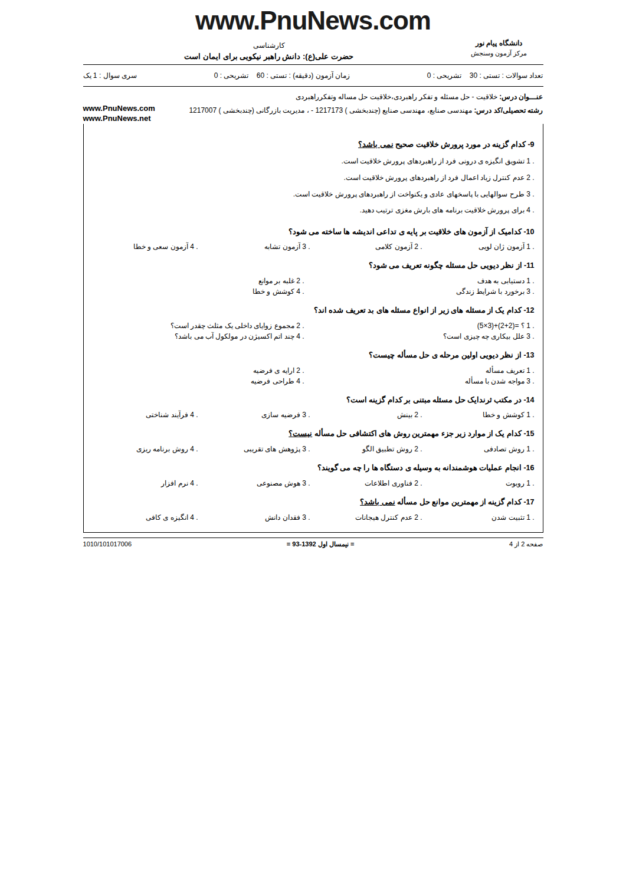www.PnuNews.com
دانشگاه پیام نور
مرکز آزمون وسنجش
کارشناسی
حضرت علی(ع): دانش راهبر نیکویی برای ایمان است
تعداد سوالات : تستی : 30 تشریحی : 0
زمان آزمون (دقیقه) : تستی : 60 تشریحی : 0
سری سوال : 1 یک
عنـــوان درس: خلاقیت - حل مسئله و تفکر راهبردی،خلاقیت حل مساله وتفکرراهبردی
رشته تحصیلی/کد درس: مهندسی صنایع، مهندسی صنایع (چندبخشی ) 1217173 - ، مدیریت بازرگانی (چندبخشی ) 1217007
www.PnuNews.com
www.PnuNews.net
9- کدام گزینه در مورد پرورش خلاقیت صحیح نمی باشد؟
1 . تشویق انگیزه ی درونی فرد از راهبردهای پرورش خلاقیت است.
2 . عدم کنترل زیاد اعمال فرد از راهبردهای پرورش خلاقیت است.
3 . طرح سوالهایی با پاسخهای عادی و یکنواخت از راهبردهای پرورش خلاقیت است.
4 . برای پرورش خلاقیت برنامه های بارش مغزی ترتیب دهید.
10- کدامیک از آزمون های خلاقیت بر پایه ی تداعی اندیشه ها ساخته می شود؟
1 . آزمون ژان لویی
2 . آزمون کلامی
3 . آزمون تشابه
4 . آزمون سعی و خطا
11- از نظر دیویی حل مسئله چگونه تعریف می شود؟
1 . دستیابی به هدف
2 . غلبه بر موانع
3 . برخورد با شرایط زندگی
4 . کوشش و خطا
12- کدام یک از مسئله های زیر از انواع مسئله های بد تعریف شده اند؟
1 . ؟ =(2+2)+(3×5)
2 . مجموع زوایای داخلی یک مثلث چقدر است؟
3 . علل بیکاری چه چیزی است؟
4 . چند اتم اکسیژن در مولکول آب می باشد؟
13- از نظر دیویی اولین مرحله ی حل مسأله چیست؟
1 . تعریف مسأله
2 . ارایه ی فرضیه
3 . مواجه شدن با مسأله
4 . طراحی فرضیه
14- در مکتب ثرندایک حل مسئله مبتنی بر کدام گزینه است؟
1 . کوشش و خطا
2 . بینش
3 . فرضیه سازی
4 . فرآیند شناختی
15- کدام یک از موارد زیر جزء مهمترین روش های اکتشافی حل مسأله نیست؟
1 . روش تصادفی
2 . روش تطبیق الگو
3 . پژوهش های تقریبی
4 . روش برنامه ریزی
16- انجام عملیات هوشمندانه به وسیله ی دستگاه ها را چه می گویند؟
1 . روبوت
2 . فناوری اطلاعات
3 . هوش مصنوعی
4 . نرم افزار
17- کدام گزینه از مهمترین موانع حل مسأله نمی باشد؟
1 . تثبیت شدن
2 . عدم کنترل هیجانات
3 . فقدان دانش
4 . انگیزه ی کافی
صفحه 2 از 4
= نیمسال اول 93-1392 =
1010/101017006